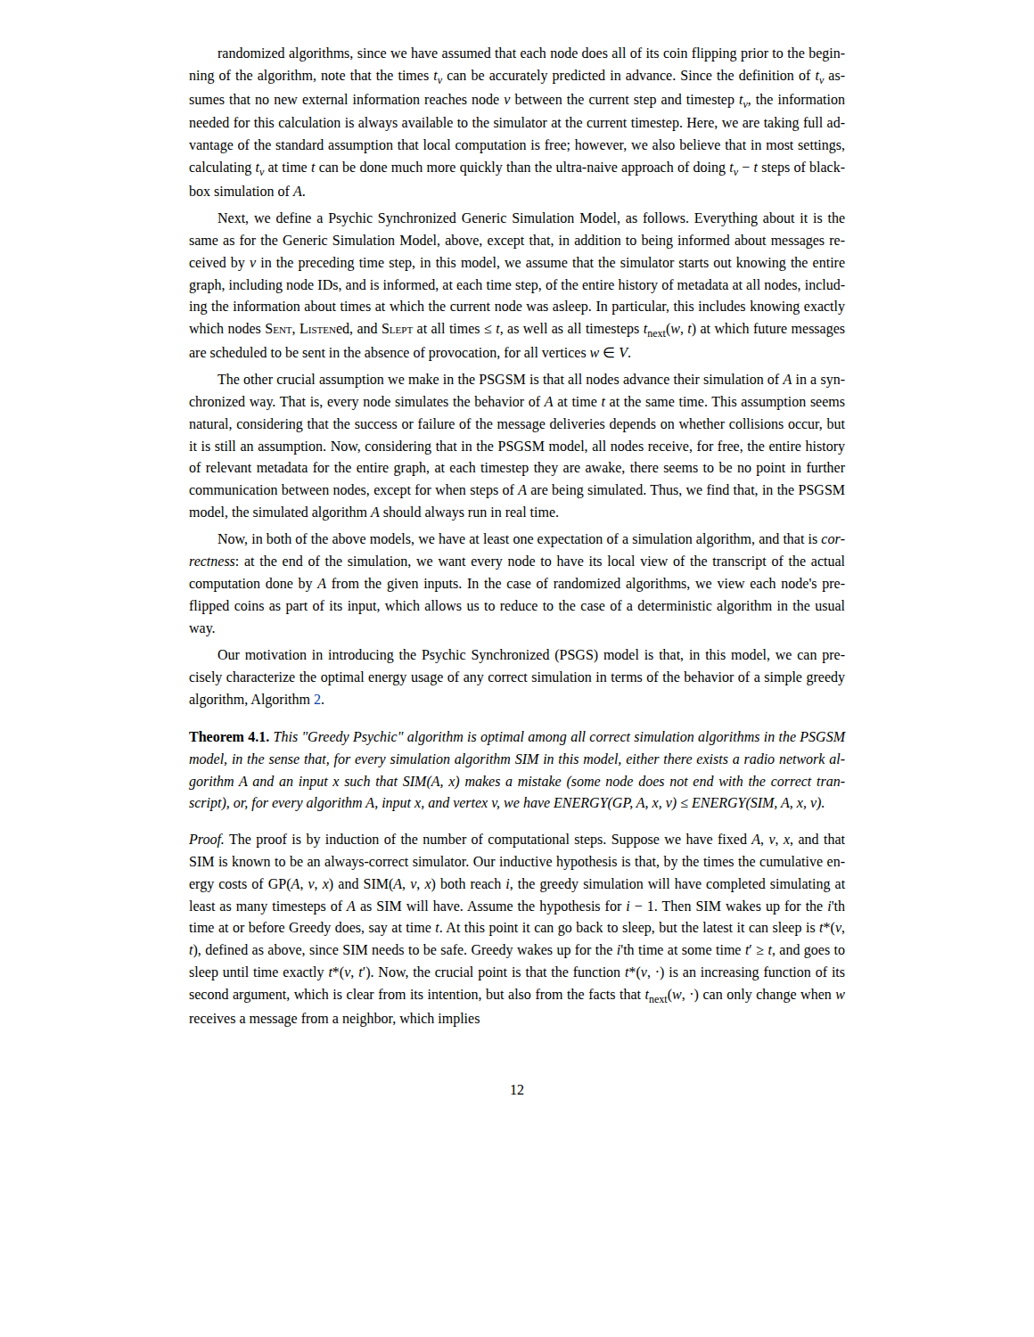randomized algorithms, since we have assumed that each node does all of its coin flipping prior to the beginning of the algorithm, note that the times tv can be accurately predicted in advance. Since the definition of tv assumes that no new external information reaches node v between the current step and timestep tv, the information needed for this calculation is always available to the simulator at the current timestep. Here, we are taking full advantage of the standard assumption that local computation is free; however, we also believe that in most settings, calculating tv at time t can be done much more quickly than the ultra-naive approach of doing tv − t steps of black-box simulation of A.
Next, we define a Psychic Synchronized Generic Simulation Model, as follows. Everything about it is the same as for the Generic Simulation Model, above, except that, in addition to being informed about messages received by v in the preceding time step, in this model, we assume that the simulator starts out knowing the entire graph, including node IDs, and is informed, at each time step, of the entire history of metadata at all nodes, including the information about times at which the current node was asleep. In particular, this includes knowing exactly which nodes Sent, Listened, and Slept at all times ≤ t, as well as all timesteps tnext(w, t) at which future messages are scheduled to be sent in the absence of provocation, for all vertices w ∈ V.
The other crucial assumption we make in the PSGSM is that all nodes advance their simulation of A in a synchronized way. That is, every node simulates the behavior of A at time t at the same time. This assumption seems natural, considering that the success or failure of the message deliveries depends on whether collisions occur, but it is still an assumption. Now, considering that in the PSGSM model, all nodes receive, for free, the entire history of relevant metadata for the entire graph, at each timestep they are awake, there seems to be no point in further communication between nodes, except for when steps of A are being simulated. Thus, we find that, in the PSGSM model, the simulated algorithm A should always run in real time.
Now, in both of the above models, we have at least one expectation of a simulation algorithm, and that is correctness: at the end of the simulation, we want every node to have its local view of the transcript of the actual computation done by A from the given inputs. In the case of randomized algorithms, we view each node's pre-flipped coins as part of its input, which allows us to reduce to the case of a deterministic algorithm in the usual way.
Our motivation in introducing the Psychic Synchronized (PSGS) model is that, in this model, we can precisely characterize the optimal energy usage of any correct simulation in terms of the behavior of a simple greedy algorithm, Algorithm 2.
Theorem 4.1. This "Greedy Psychic" algorithm is optimal among all correct simulation algorithms in the PSGSM model, in the sense that, for every simulation algorithm SIM in this model, either there exists a radio network algorithm A and an input x such that SIM(A, x) makes a mistake (some node does not end with the correct transcript), or, for every algorithm A, input x, and vertex v, we have ENERGY(GP, A, x, v) ≤ ENERGY(SIM, A, x, v).
Proof. The proof is by induction of the number of computational steps. Suppose we have fixed A, v, x, and that SIM is known to be an always-correct simulator. Our inductive hypothesis is that, by the times the cumulative energy costs of GP(A, v, x) and SIM(A, v, x) both reach i, the greedy simulation will have completed simulating at least as many timesteps of A as SIM will have. Assume the hypothesis for i − 1. Then SIM wakes up for the i'th time at or before Greedy does, say at time t. At this point it can go back to sleep, but the latest it can sleep is t*(v, t), defined as above, since SIM needs to be safe. Greedy wakes up for the i'th time at some time t′ ≥ t, and goes to sleep until time exactly t*(v, t′). Now, the crucial point is that the function t*(v, ·) is an increasing function of its second argument, which is clear from its intention, but also from the facts that tnext(w, ·) can only change when w receives a message from a neighbor, which implies
12